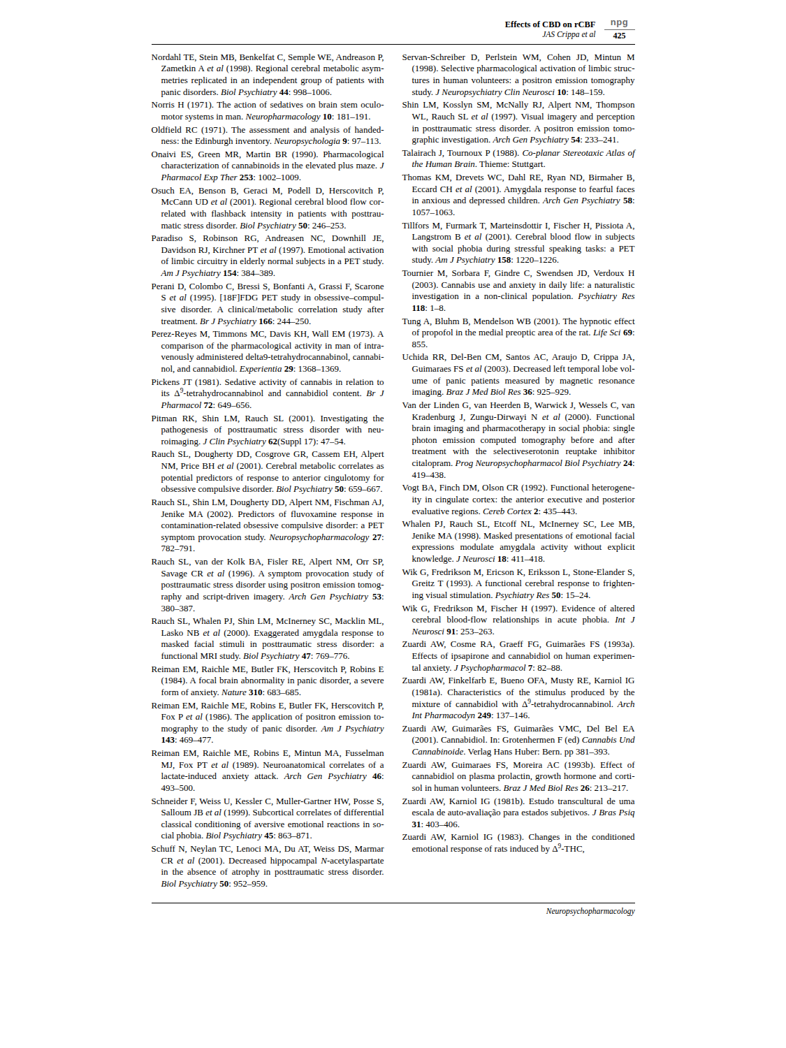npg
425
Effects of CBD on rCBF
JAS Crippa et al
Nordahl TE, Stein MB, Benkelfat C, Semple WE, Andreason P, Zametkin A et al (1998). Regional cerebral metabolic asymmetries replicated in an independent group of patients with panic disorders. Biol Psychiatry 44: 998–1006.
Norris H (1971). The action of sedatives on brain stem oculomotor systems in man. Neuropharmacology 10: 181–191.
Oldfield RC (1971). The assessment and analysis of handedness: the Edinburgh inventory. Neuropsychologia 9: 97–113.
Onaivi ES, Green MR, Martin BR (1990). Pharmacological characterization of cannabinoids in the elevated plus maze. J Pharmacol Exp Ther 253: 1002–1009.
Osuch EA, Benson B, Geraci M, Podell D, Herscovitch P, McCann UD et al (2001). Regional cerebral blood flow correlated with flashback intensity in patients with posttraumatic stress disorder. Biol Psychiatry 50: 246–253.
Paradiso S, Robinson RG, Andreasen NC, Downhill JE, Davidson RJ, Kirchner PT et al (1997). Emotional activation of limbic circuitry in elderly normal subjects in a PET study. Am J Psychiatry 154: 384–389.
Perani D, Colombo C, Bressi S, Bonfanti A, Grassi F, Scarone S et al (1995). [18F]FDG PET study in obsessive–compulsive disorder. A clinical/metabolic correlation study after treatment. Br J Psychiatry 166: 244–250.
Perez-Reyes M, Timmons MC, Davis KH, Wall EM (1973). A comparison of the pharmacological activity in man of intravenously administered delta9-tetrahydrocannabinol, cannabinol, and cannabidiol. Experientia 29: 1368–1369.
Pickens JT (1981). Sedative activity of cannabis in relation to its Δ9-tetrahydrocannabinol and cannabidiol content. Br J Pharmacol 72: 649–656.
Pitman RK, Shin LM, Rauch SL (2001). Investigating the pathogenesis of posttraumatic stress disorder with neuroimaging. J Clin Psychiatry 62(Suppl 17): 47–54.
Rauch SL, Dougherty DD, Cosgrove GR, Cassem EH, Alpert NM, Price BH et al (2001). Cerebral metabolic correlates as potential predictors of response to anterior cingulotomy for obsessive compulsive disorder. Biol Psychiatry 50: 659–667.
Rauch SL, Shin LM, Dougherty DD, Alpert NM, Fischman AJ, Jenike MA (2002). Predictors of fluvoxamine response in contamination-related obsessive compulsive disorder: a PET symptom provocation study. Neuropsychopharmacology 27: 782–791.
Rauch SL, van der Kolk BA, Fisler RE, Alpert NM, Orr SP, Savage CR et al (1996). A symptom provocation study of posttraumatic stress disorder using positron emission tomography and script-driven imagery. Arch Gen Psychiatry 53: 380–387.
Rauch SL, Whalen PJ, Shin LM, McInerney SC, Macklin ML, Lasko NB et al (2000). Exaggerated amygdala response to masked facial stimuli in posttraumatic stress disorder: a functional MRI study. Biol Psychiatry 47: 769–776.
Reiman EM, Raichle ME, Butler FK, Herscovitch P, Robins E (1984). A focal brain abnormality in panic disorder, a severe form of anxiety. Nature 310: 683–685.
Reiman EM, Raichle ME, Robins E, Butler FK, Herscovitch P, Fox P et al (1986). The application of positron emission tomography to the study of panic disorder. Am J Psychiatry 143: 469–477.
Reiman EM, Raichle ME, Robins E, Mintun MA, Fusselman MJ, Fox PT et al (1989). Neuroanatomical correlates of a lactate-induced anxiety attack. Arch Gen Psychiatry 46: 493–500.
Schneider F, Weiss U, Kessler C, Muller-Gartner HW, Posse S, Salloum JB et al (1999). Subcortical correlates of differential classical conditioning of aversive emotional reactions in social phobia. Biol Psychiatry 45: 863–871.
Schuff N, Neylan TC, Lenoci MA, Du AT, Weiss DS, Marmar CR et al (2001). Decreased hippocampal N-acetylaspartate in the absence of atrophy in posttraumatic stress disorder. Biol Psychiatry 50: 952–959.
Servan-Schreiber D, Perlstein WM, Cohen JD, Mintun M (1998). Selective pharmacological activation of limbic structures in human volunteers: a positron emission tomography study. J Neuropsychiatry Clin Neurosci 10: 148–159.
Shin LM, Kosslyn SM, McNally RJ, Alpert NM, Thompson WL, Rauch SL et al (1997). Visual imagery and perception in posttraumatic stress disorder. A positron emission tomographic investigation. Arch Gen Psychiatry 54: 233–241.
Talairach J, Tournoux P (1988). Co-planar Stereotaxic Atlas of the Human Brain. Thieme: Stuttgart.
Thomas KM, Drevets WC, Dahl RE, Ryan ND, Birmaher B, Eccard CH et al (2001). Amygdala response to fearful faces in anxious and depressed children. Arch Gen Psychiatry 58: 1057–1063.
Tillfors M, Furmark T, Marteinsdottir I, Fischer H, Pissiota A, Langstrom B et al (2001). Cerebral blood flow in subjects with social phobia during stressful speaking tasks: a PET study. Am J Psychiatry 158: 1220–1226.
Tournier M, Sorbara F, Gindre C, Swendsen JD, Verdoux H (2003). Cannabis use and anxiety in daily life: a naturalistic investigation in a non-clinical population. Psychiatry Res 118: 1–8.
Tung A, Bluhm B, Mendelson WB (2001). The hypnotic effect of propofol in the medial preoptic area of the rat. Life Sci 69: 855.
Uchida RR, Del-Ben CM, Santos AC, Araujo D, Crippa JA, Guimaraes FS et al (2003). Decreased left temporal lobe volume of panic patients measured by magnetic resonance imaging. Braz J Med Biol Res 36: 925–929.
Van der Linden G, van Heerden B, Warwick J, Wessels C, van Kradenburg J, Zungu-Dirwayi N et al (2000). Functional brain imaging and pharmacotherapy in social phobia: single photon emission computed tomography before and after treatment with the selectiveserotonin reuptake inhibitor citalopram. Prog Neuropsychopharmacol Biol Psychiatry 24: 419–438.
Vogt BA, Finch DM, Olson CR (1992). Functional heterogeneity in cingulate cortex: the anterior executive and posterior evaluative regions. Cereb Cortex 2: 435–443.
Whalen PJ, Rauch SL, Etcoff NL, McInerney SC, Lee MB, Jenike MA (1998). Masked presentations of emotional facial expressions modulate amygdala activity without explicit knowledge. J Neurosci 18: 411–418.
Wik G, Fredrikson M, Ericson K, Eriksson L, Stone-Elander S, Greitz T (1993). A functional cerebral response to frightening visual stimulation. Psychiatry Res 50: 15–24.
Wik G, Fredrikson M, Fischer H (1997). Evidence of altered cerebral blood-flow relationships in acute phobia. Int J Neurosci 91: 253–263.
Zuardi AW, Cosme RA, Graeff FG, Guimarães FS (1993a). Effects of ipsapirone and cannabidiol on human experimental anxiety. J Psychopharmacol 7: 82–88.
Zuardi AW, Finkelfarb E, Bueno OFA, Musty RE, Karniol IG (1981a). Characteristics of the stimulus produced by the mixture of cannabidiol with Δ9-tetrahydrocannabinol. Arch Int Pharmacodyn 249: 137–146.
Zuardi AW, Guimarães FS, Guimarães VMC, Del Bel EA (2001). Cannabidiol. In: Grotenhermen F (ed) Cannabis Und Cannabinoide. Verlag Hans Huber: Bern. pp 381–393.
Zuardi AW, Guimaraes FS, Moreira AC (1993b). Effect of cannabidiol on plasma prolactin, growth hormone and cortisol in human volunteers. Braz J Med Biol Res 26: 213–217.
Zuardi AW, Karniol IG (1981b). Estudo transcultural de uma escala de auto-avaliação para estados subjetivos. J Bras Psiq 31: 403–406.
Zuardi AW, Karniol IG (1983). Changes in the conditioned emotional response of rats induced by Δ9-THC,
Neuropsychopharmacology